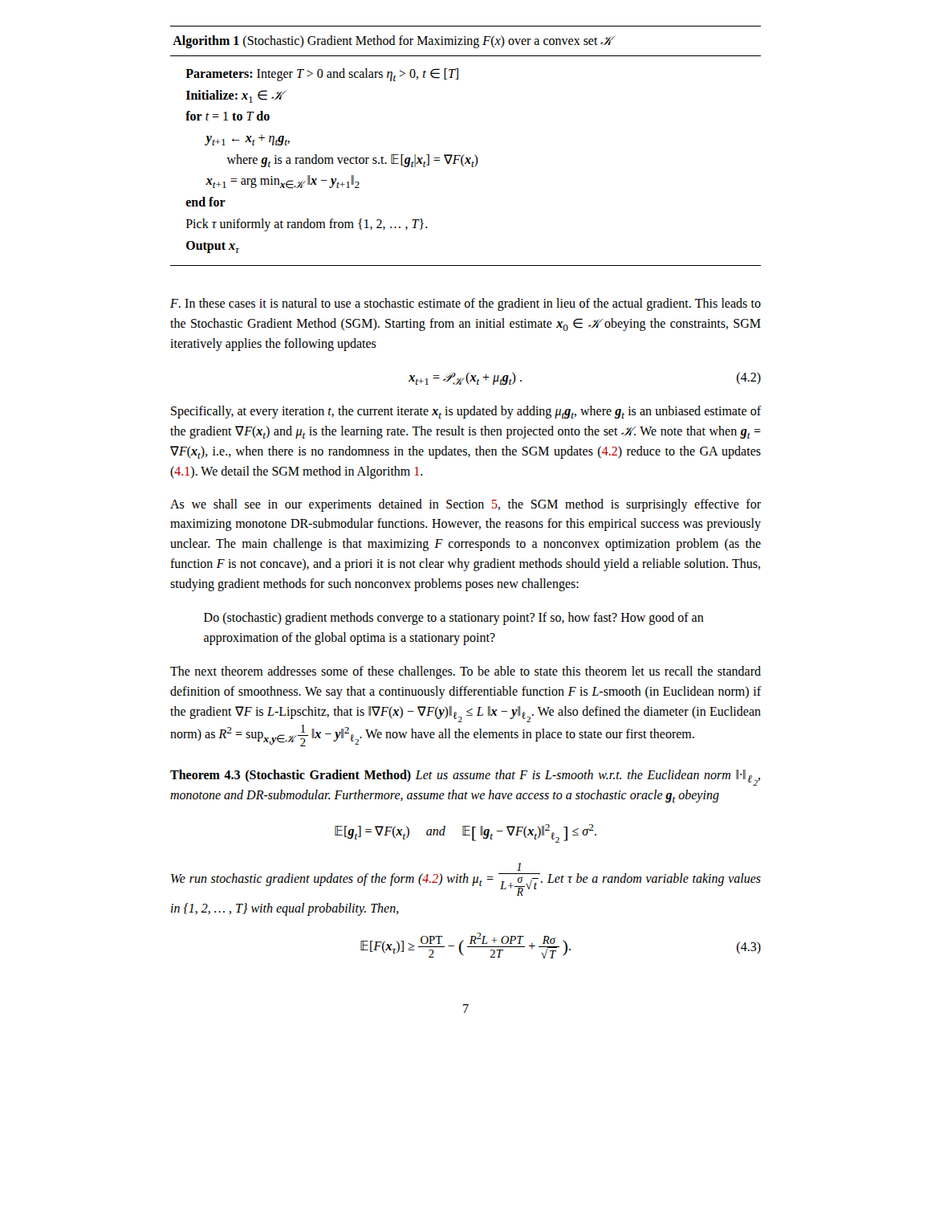Algorithm 1 (Stochastic) Gradient Method for Maximizing F(x) over a convex set 𝒦
Parameters: Integer T > 0 and scalars ηt > 0, t ∈ [T]
Initialize: x1 ∈ 𝒦
for t = 1 to T do
yt+1 ← xt + ηt gt,
where gt is a random vector s.t. 𝔼[gt|xt] = ∇F(xt)
xt+1 = arg minx∈𝒦 ‖x − yt+1‖2
end for
Pick τ uniformly at random from {1, 2, … , T}.
Output xτ
F. In these cases it is natural to use a stochastic estimate of the gradient in lieu of the actual gradient. This leads to the Stochastic Gradient Method (SGM). Starting from an initial estimate x0 ∈ 𝒦 obeying the constraints, SGM iteratively applies the following updates
xt+1 = 𝒫𝒦 (xt + μt gt) . (4.2)
Specifically, at every iteration t, the current iterate xt is updated by adding μt gt, where gt is an unbiased estimate of the gradient ∇F(xt) and μt is the learning rate. The result is then projected onto the set 𝒦. We note that when gt = ∇F(xt), i.e., when there is no randomness in the updates, then the SGM updates (4.2) reduce to the GA updates (4.1). We detail the SGM method in Algorithm 1.
As we shall see in our experiments detained in Section 5, the SGM method is surprisingly effective for maximizing monotone DR-submodular functions. However, the reasons for this empirical success was previously unclear. The main challenge is that maximizing F corresponds to a nonconvex optimization problem (as the function F is not concave), and a priori it is not clear why gradient methods should yield a reliable solution. Thus, studying gradient methods for such nonconvex problems poses new challenges:
Do (stochastic) gradient methods converge to a stationary point? If so, how fast? How good of an approximation of the global optima is a stationary point?
The next theorem addresses some of these challenges. To be able to state this theorem let us recall the standard definition of smoothness. We say that a continuously differentiable function F is L-smooth (in Euclidean norm) if the gradient ∇F is L-Lipschitz, that is ‖∇F(x) − ∇F(y)‖ℓ2 ≤ L ‖x − y‖ℓ2. We also defined the diameter (in Euclidean norm) as R2 = supx,y∈𝒦 12 ‖x − y‖2ℓ2. We now have all the elements in place to state our first theorem.
Theorem 4.3 (Stochastic Gradient Method) Let us assume that F is L-smooth w.r.t. the Euclidean norm ‖·‖ℓ2, monotone and DR-submodular. Furthermore, assume that we have access to a stochastic oracle gt obeying
𝔼[gt] = ∇F(xt) and 𝔼[ ‖gt − ∇F(xt)‖2ℓ2 ] ≤ σ2.
We run stochastic gradient updates of the form (4.2) with μt = 1 L+σR√t. Let τ be a random variable taking values in {1, 2, … , T} with equal probability. Then,
𝔼[F(xτ)] ≥ OPT 2 − ( R2L + OPT 2T + Rσ√T ). (4.3)
7